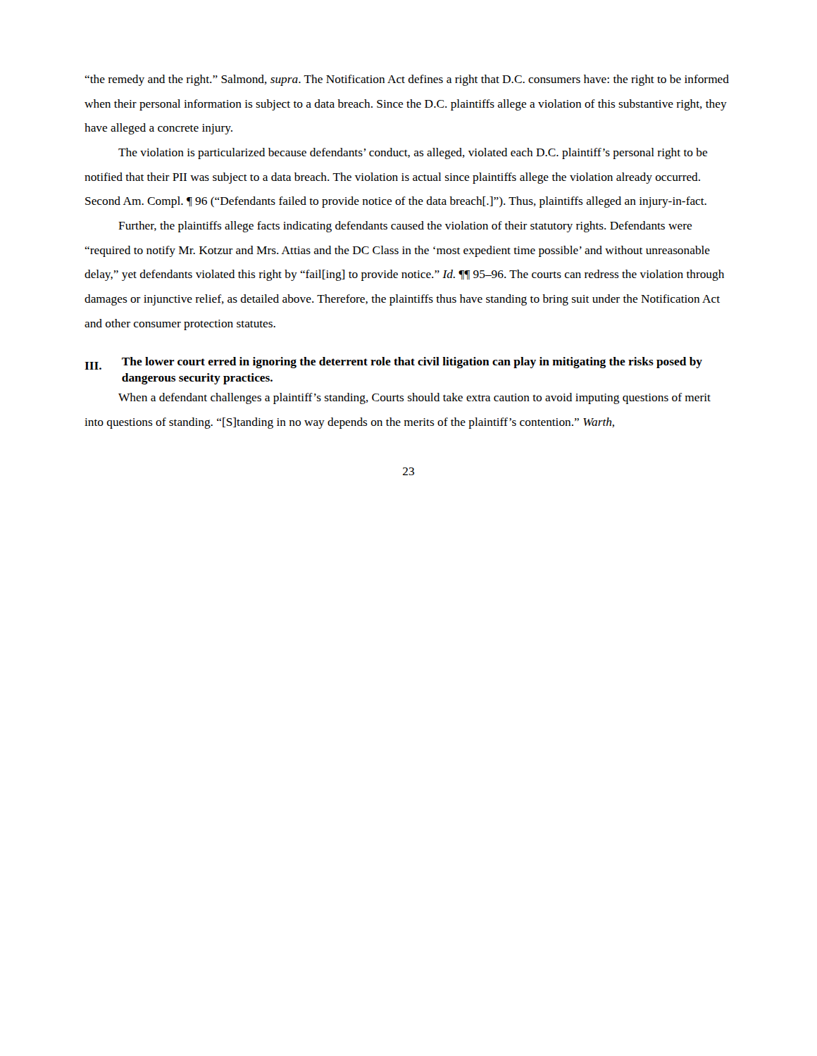“the remedy and the right.” Salmond, supra. The Notification Act defines a right that D.C. consumers have: the right to be informed when their personal information is subject to a data breach. Since the D.C. plaintiffs allege a violation of this substantive right, they have alleged a concrete injury.
The violation is particularized because defendants’ conduct, as alleged, violated each D.C. plaintiff’s personal right to be notified that their PII was subject to a data breach. The violation is actual since plaintiffs allege the violation already occurred. Second Am. Compl. ¶ 96 (“Defendants failed to provide notice of the data breach[.]”). Thus, plaintiffs alleged an injury-in-fact.
Further, the plaintiffs allege facts indicating defendants caused the violation of their statutory rights. Defendants were “required to notify Mr. Kotzur and Mrs. Attias and the DC Class in the ‘most expedient time possible’ and without unreasonable delay,” yet defendants violated this right by “fail[ing] to provide notice.” Id. ¶¶ 95–96. The courts can redress the violation through damages or injunctive relief, as detailed above. Therefore, the plaintiffs thus have standing to bring suit under the Notification Act and other consumer protection statutes.
III. The lower court erred in ignoring the deterrent role that civil litigation can play in mitigating the risks posed by dangerous security practices.
When a defendant challenges a plaintiff’s standing, Courts should take extra caution to avoid imputing questions of merit into questions of standing. “[S]tanding in no way depends on the merits of the plaintiff’s contention.” Warth,
23